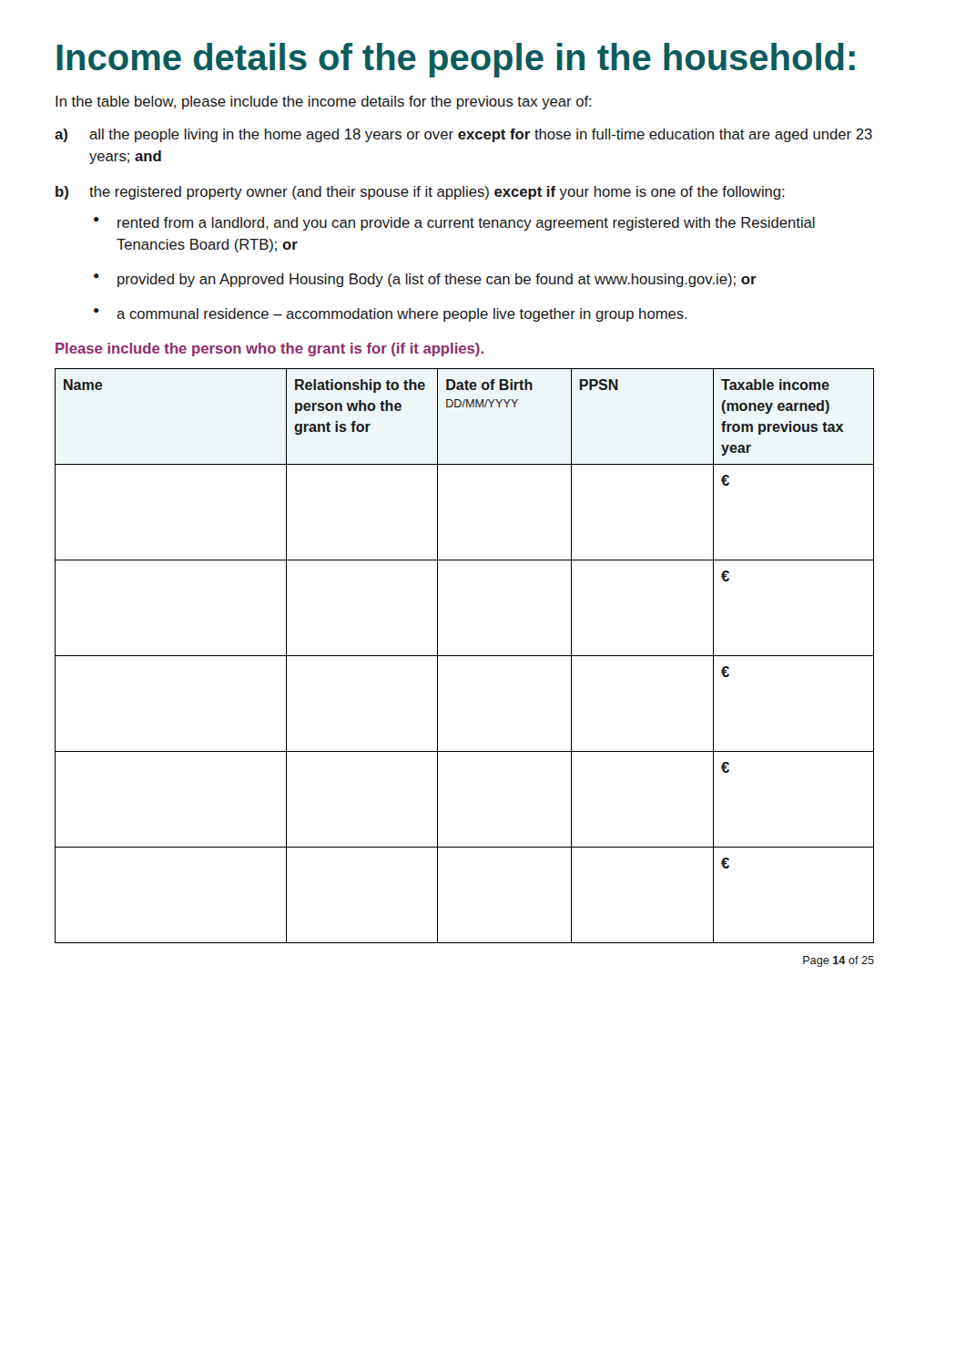Income details of the people in the household:
In the table below, please include the income details for the previous tax year of:
a) all the people living in the home aged 18 years or over except for those in full-time education that are aged under 23 years; and
b) the registered property owner (and their spouse if it applies) except if your home is one of the following:
rented from a landlord, and you can provide a current tenancy agreement registered with the Residential Tenancies Board (RTB); or
provided by an Approved Housing Body (a list of these can be found at www.housing.gov.ie); or
a communal residence – accommodation where people live together in group homes.
Please include the person who the grant is for (if it applies).
| Name | Relationship to the person who the grant is for | Date of Birth DD/MM/YYYY | PPSN | Taxable income (money earned) from previous tax year |
| --- | --- | --- | --- | --- |
| | | | | € |
| | | | | € |
| | | | | € |
| | | | | € |
| | | | | € |
Page 14 of 25